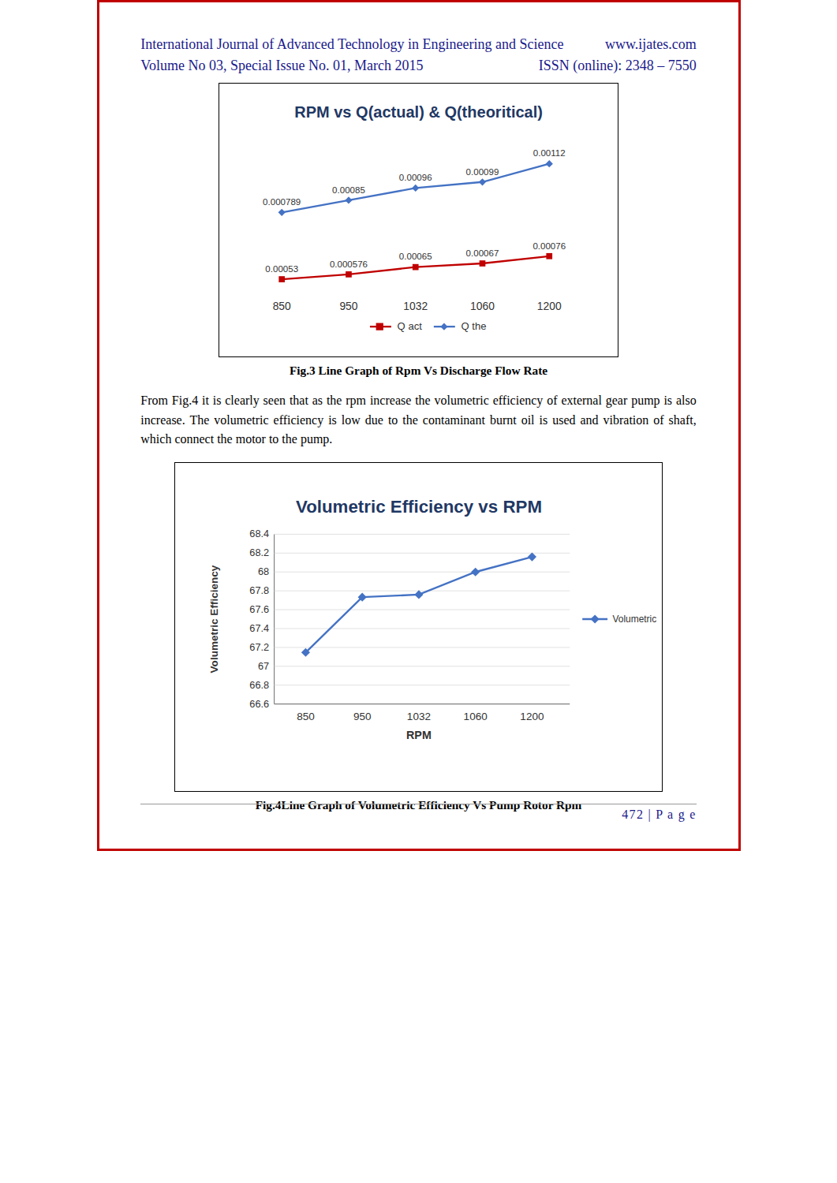International Journal of Advanced Technology in Engineering and Science
www.ijates.com
Volume No 03, Special Issue No. 01, March 2015
ISSN (online): 2348 – 7550
RPM vs Q(actual) & Q(theoritical) RPM vs Q(actual) & Q(theoritical) 0.000789 0.00085 0.00096 0.00099 0.00112 0.00053 0.000576 0.00065 0.00067 0.00076 850 950 1032 1060 1200 Q act Q the
Fig.3 Line Graph of Rpm Vs Discharge Flow Rate
From Fig.4 it is clearly seen that as the rpm increase the volumetric efficiency of external gear pump is also increase. The volumetric efficiency is low due to the contaminant burnt oil is used and vibration of shaft, which connect the motor to the pump.
Volumetric Efficiency vs RPM Volumetric Efficiency vs RPM 68.4 68.2 68 67.8 67.6 67.4 67.2 67 66.8 66.6 Volumetric Efficiency 850 950 1032 1060 1200 RPM Volumetric Efficiency
Fig.4Line Graph of Volumetric Efficiency Vs Pump Rotor Rpm
472 | P a g e